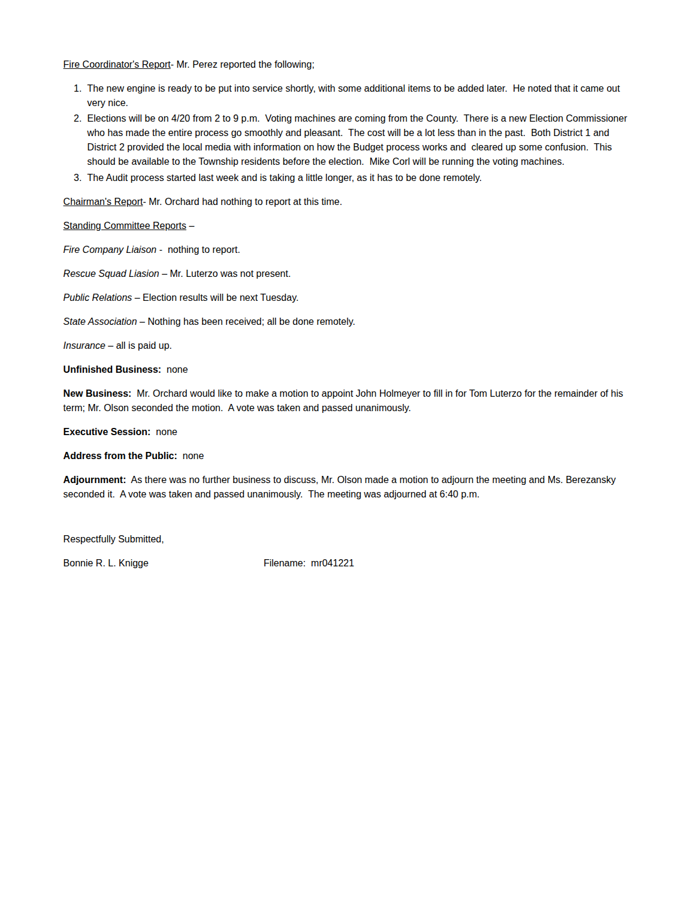Fire Coordinator's Report- Mr. Perez reported the following;
The new engine is ready to be put into service shortly, with some additional items to be added later. He noted that it came out very nice.
Elections will be on 4/20 from 2 to 9 p.m. Voting machines are coming from the County. There is a new Election Commissioner who has made the entire process go smoothly and pleasant. The cost will be a lot less than in the past. Both District 1 and District 2 provided the local media with information on how the Budget process works and cleared up some confusion. This should be available to the Township residents before the election. Mike Corl will be running the voting machines.
The Audit process started last week and is taking a little longer, as it has to be done remotely.
Chairman's Report- Mr. Orchard had nothing to report at this time.
Standing Committee Reports –
Fire Company Liaison - nothing to report.
Rescue Squad Liasion – Mr. Luterzo was not present.
Public Relations – Election results will be next Tuesday.
State Association – Nothing has been received; all be done remotely.
Insurance – all is paid up.
Unfinished Business: none
New Business: Mr. Orchard would like to make a motion to appoint John Holmeyer to fill in for Tom Luterzo for the remainder of his term; Mr. Olson seconded the motion. A vote was taken and passed unanimously.
Executive Session: none
Address from the Public: none
Adjournment: As there was no further business to discuss, Mr. Olson made a motion to adjourn the meeting and Ms. Berezansky seconded it. A vote was taken and passed unanimously. The meeting was adjourned at 6:40 p.m.
Respectfully Submitted,
Bonnie R. L. Knigge Filename: mr041221